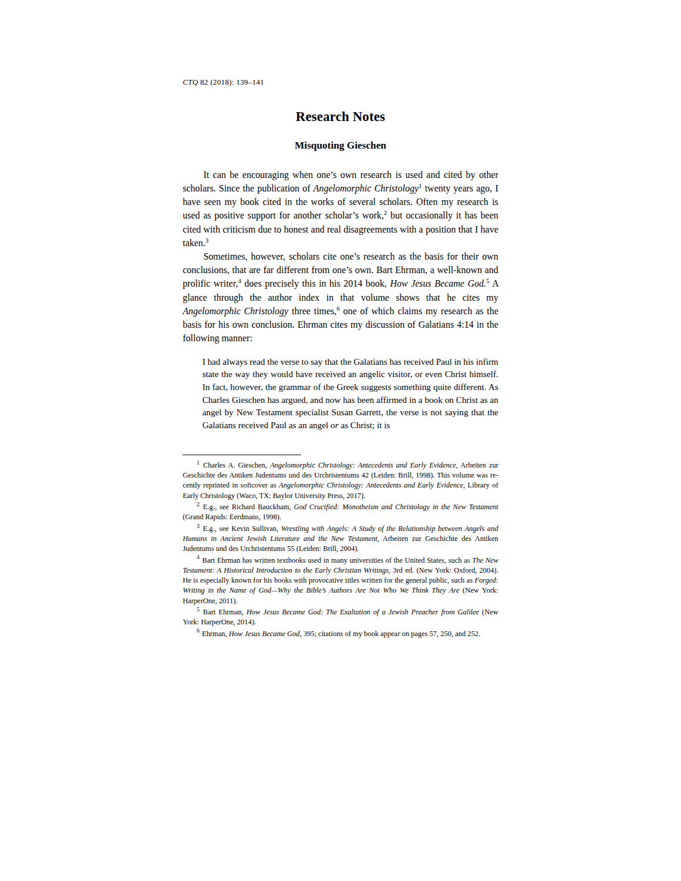CTQ 82 (2018): 139–141
Research Notes
Misquoting Gieschen
It can be encouraging when one’s own research is used and cited by other scholars. Since the publication of Angelomorphic Christology1 twenty years ago, I have seen my book cited in the works of several scholars. Often my research is used as positive support for another scholar’s work,2 but occasionally it has been cited with criticism due to honest and real disagreements with a position that I have taken.3
Sometimes, however, scholars cite one’s research as the basis for their own conclusions, that are far different from one’s own. Bart Ehrman, a well-known and prolific writer,4 does precisely this in his 2014 book, How Jesus Became God.5 A glance through the author index in that volume shows that he cites my Angelomorphic Christology three times,6 one of which claims my research as the basis for his own conclusion. Ehrman cites my discussion of Galatians 4:14 in the following manner:
I had always read the verse to say that the Galatians has received Paul in his infirm state the way they would have received an angelic visitor, or even Christ himself. In fact, however, the grammar of the Greek suggests something quite different. As Charles Gieschen has argued, and now has been affirmed in a book on Christ as an angel by New Testament specialist Susan Garrett, the verse is not saying that the Galatians received Paul as an angel or as Christ; it is
1 Charles A. Gieschen, Angelomorphic Christology: Antecedents and Early Evidence, Arbeiten zur Geschichte des Antiken Judentums und des Urchristentums 42 (Leiden: Brill, 1998). This volume was recently reprinted in softcover as Angelomorphic Christology: Antecedents and Early Evidence, Library of Early Christology (Waco, TX: Baylor University Press, 2017).
2 E.g., see Richard Bauckham, God Crucified: Monotheism and Christology in the New Testament (Grand Rapids: Eerdmans, 1998).
3 E.g., see Kevin Sullivan, Wrestling with Angels: A Study of the Relationship between Angels and Humans in Ancient Jewish Literature and the New Testament, Arbeiten zur Geschichte des Antiken Judentums und des Urchristentums 55 (Leiden: Brill, 2004).
4 Bart Ehrman has written textbooks used in many universities of the United States, such as The New Testament: A Historical Introduction to the Early Christian Writings, 3rd ed. (New York: Oxford, 2004). He is especially known for his books with provocative titles written for the general public, such as Forged: Writing in the Name of God—Why the Bible’s Authors Are Not Who We Think They Are (New York: HarperOne, 2011).
5 Bart Ehrman, How Jesus Became God: The Exaltation of a Jewish Preacher from Galilee (New York: HarperOne, 2014).
6 Ehrman, How Jesus Became God, 395; citations of my book appear on pages 57, 250, and 252.